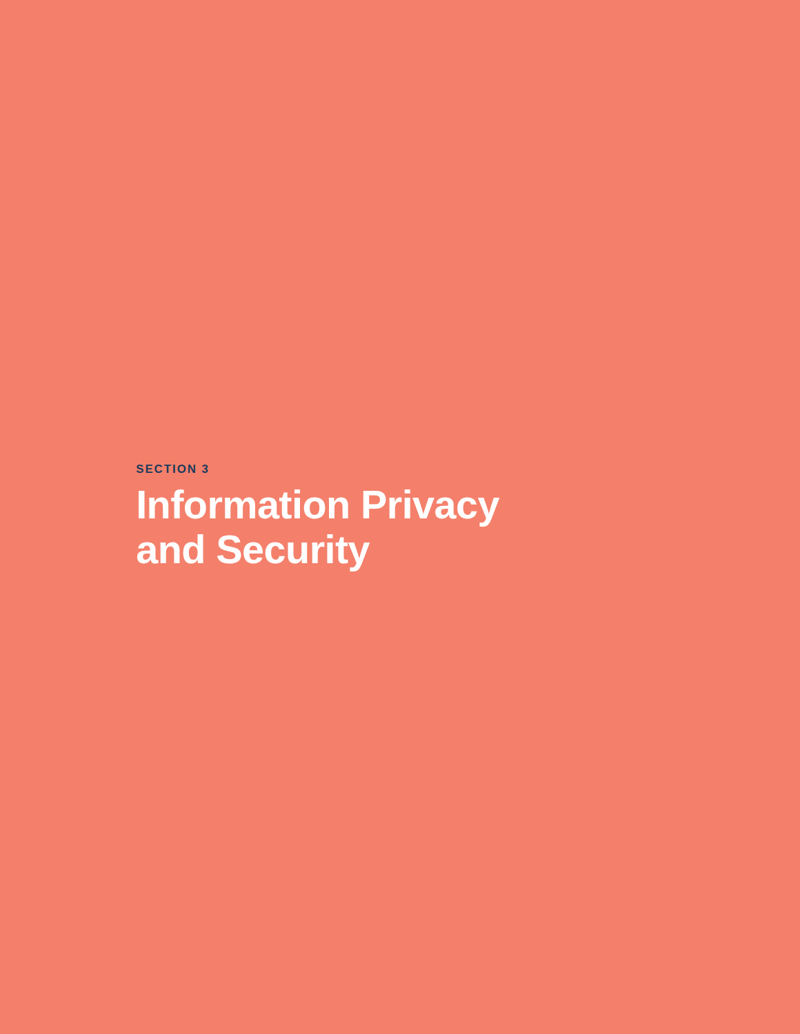Section 3
Information Privacy
and Security